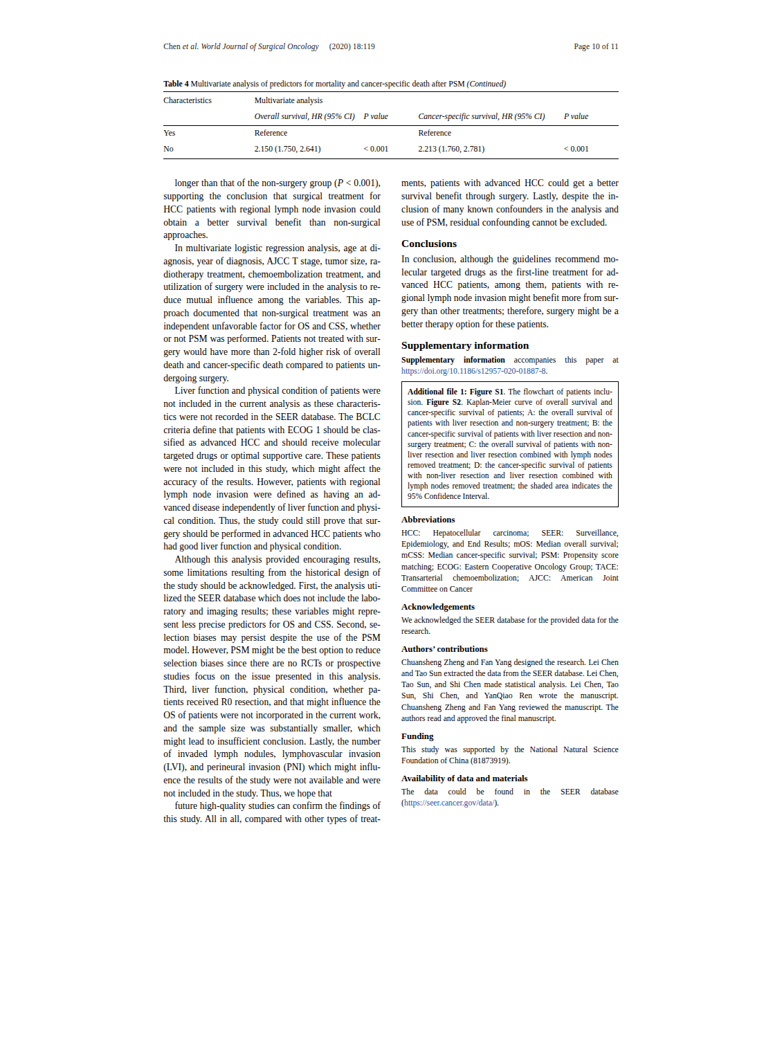Chen et al. World Journal of Surgical Oncology (2020) 18:119
Page 10 of 11
Table 4 Multivariate analysis of predictors for mortality and cancer-specific death after PSM (Continued)
| Characteristics | Multivariate analysis |
| --- | --- |
| | Overall survival, HR (95% CI) | P value | Cancer-specific survival, HR (95% CI) | P value |
| Yes | Reference | | Reference | |
| No | 2.150 (1.750, 2.641) | < 0.001 | 2.213 (1.760, 2.781) | < 0.001 |
longer than that of the non-surgery group (P < 0.001), supporting the conclusion that surgical treatment for HCC patients with regional lymph node invasion could obtain a better survival benefit than non-surgical approaches.
In multivariate logistic regression analysis, age at diagnosis, year of diagnosis, AJCC T stage, tumor size, radiotherapy treatment, chemoembolization treatment, and utilization of surgery were included in the analysis to reduce mutual influence among the variables. This approach documented that non-surgical treatment was an independent unfavorable factor for OS and CSS, whether or not PSM was performed. Patients not treated with surgery would have more than 2-fold higher risk of overall death and cancer-specific death compared to patients undergoing surgery.
Liver function and physical condition of patients were not included in the current analysis as these characteristics were not recorded in the SEER database. The BCLC criteria define that patients with ECOG 1 should be classified as advanced HCC and should receive molecular targeted drugs or optimal supportive care. These patients were not included in this study, which might affect the accuracy of the results. However, patients with regional lymph node invasion were defined as having an advanced disease independently of liver function and physical condition. Thus, the study could still prove that surgery should be performed in advanced HCC patients who had good liver function and physical condition.
Although this analysis provided encouraging results, some limitations resulting from the historical design of the study should be acknowledged. First, the analysis utilized the SEER database which does not include the laboratory and imaging results; these variables might represent less precise predictors for OS and CSS. Second, selection biases may persist despite the use of the PSM model. However, PSM might be the best option to reduce selection biases since there are no RCTs or prospective studies focus on the issue presented in this analysis. Third, liver function, physical condition, whether patients received R0 resection, and that might influence the OS of patients were not incorporated in the current work, and the sample size was substantially smaller, which might lead to insufficient conclusion. Lastly, the number of invaded lymph nodules, lymphovascular invasion (LVI), and perineural invasion (PNI) which might influence the results of the study were not available and were not included in the study. Thus, we hope that
future high-quality studies can confirm the findings of this study. All in all, compared with other types of treatments, patients with advanced HCC could get a better survival benefit through surgery. Lastly, despite the inclusion of many known confounders in the analysis and use of PSM, residual confounding cannot be excluded.
Conclusions
In conclusion, although the guidelines recommend molecular targeted drugs as the first-line treatment for advanced HCC patients, among them, patients with regional lymph node invasion might benefit more from surgery than other treatments; therefore, surgery might be a better therapy option for these patients.
Supplementary information
Supplementary information accompanies this paper at https://doi.org/10.1186/s12957-020-01887-8.
Additional file 1: Figure S1. The flowchart of patients inclusion. Figure S2. Kaplan-Meier curve of overall survival and cancer-specific survival of patients; A: the overall survival of patients with liver resection and non-surgery treatment; B: the cancer-specific survival of patients with liver resection and non-surgery treatment; C: the overall survival of patients with non-liver resection and liver resection combined with lymph nodes removed treatment; D: the cancer-specific survival of patients with non-liver resection and liver resection combined with lymph nodes removed treatment; the shaded area indicates the 95% Confidence Interval.
Abbreviations
HCC: Hepatocellular carcinoma; SEER: Surveillance, Epidemiology, and End Results; mOS: Median overall survival; mCSS: Median cancer-specific survival; PSM: Propensity score matching; ECOG: Eastern Cooperative Oncology Group; TACE: Transarterial chemoembolization; AJCC: American Joint Committee on Cancer
Acknowledgements
We acknowledged the SEER database for the provided data for the research.
Authors’ contributions
Chuansheng Zheng and Fan Yang designed the research. Lei Chen and Tao Sun extracted the data from the SEER database. Lei Chen, Tao Sun, and Shi Chen made statistical analysis. Lei Chen, Tao Sun, Shi Chen, and YanQiao Ren wrote the manuscript. Chuansheng Zheng and Fan Yang reviewed the manuscript. The authors read and approved the final manuscript.
Funding
This study was supported by the National Natural Science Foundation of China (81873919).
Availability of data and materials
The data could be found in the SEER database (https://seer.cancer.gov/data/).